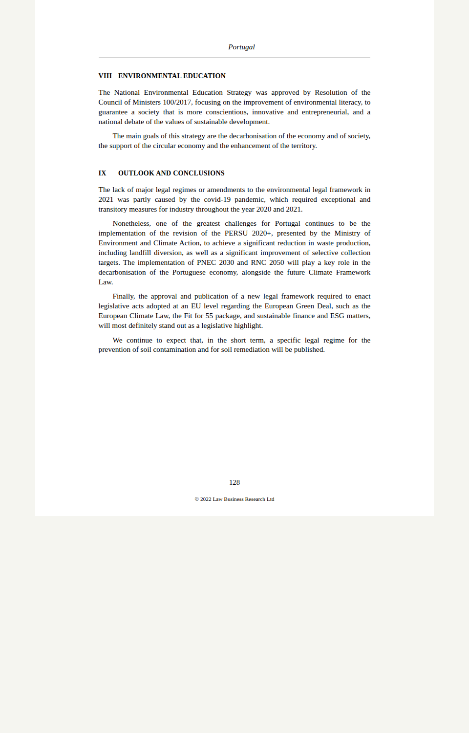Portugal
VIIIENVIRONMENTAL EDUCATION
The National Environmental Education Strategy was approved by Resolution of the Council of Ministers 100/2017, focusing on the improvement of environmental literacy, to guarantee a society that is more conscientious, innovative and entrepreneurial, and a national debate of the values of sustainable development.
The main goals of this strategy are the decarbonisation of the economy and of society, the support of the circular economy and the enhancement of the territory.
IXOUTLOOK AND CONCLUSIONS
The lack of major legal regimes or amendments to the environmental legal framework in 2021 was partly caused by the covid-19 pandemic, which required exceptional and transitory measures for industry throughout the year 2020 and 2021.
Nonetheless, one of the greatest challenges for Portugal continues to be the implementation of the revision of the PERSU 2020+, presented by the Ministry of Environment and Climate Action, to achieve a significant reduction in waste production, including landfill diversion, as well as a significant improvement of selective collection targets. The implementation of PNEC 2030 and RNC 2050 will play a key role in the decarbonisation of the Portuguese economy, alongside the future Climate Framework Law.
Finally, the approval and publication of a new legal framework required to enact legislative acts adopted at an EU level regarding the European Green Deal, such as the European Climate Law, the Fit for 55 package, and sustainable finance and ESG matters, will most definitely stand out as a legislative highlight.
We continue to expect that, in the short term, a specific legal regime for the prevention of soil contamination and for soil remediation will be published.
128
© 2022 Law Business Research Ltd